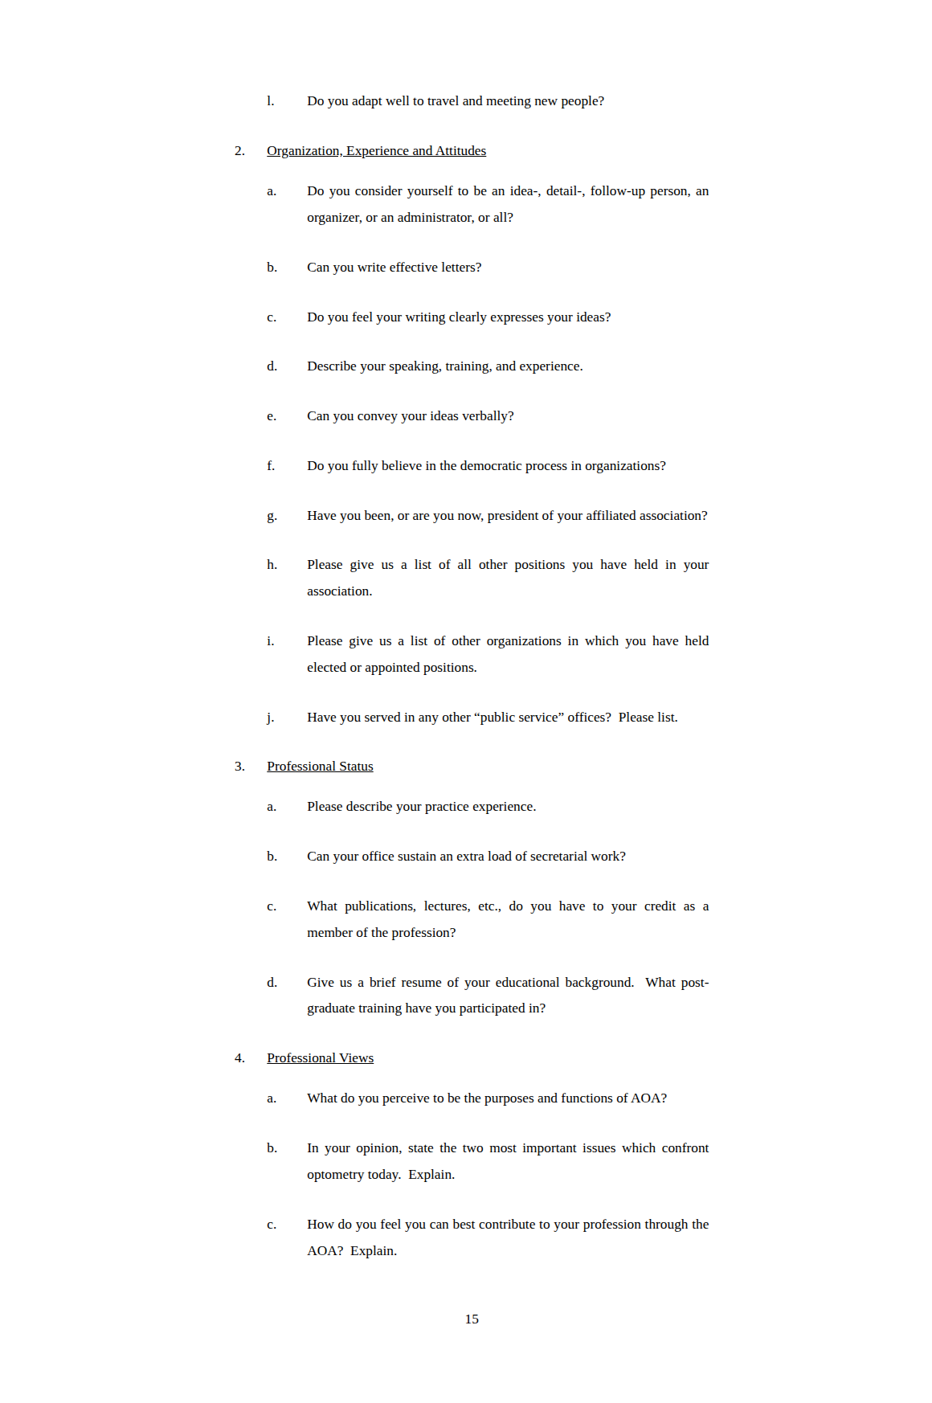l. Do you adapt well to travel and meeting new people?
2. Organization, Experience and Attitudes
a. Do you consider yourself to be an idea-, detail-, follow-up person, an organizer, or an administrator, or all?
b. Can you write effective letters?
c. Do you feel your writing clearly expresses your ideas?
d. Describe your speaking, training, and experience.
e. Can you convey your ideas verbally?
f. Do you fully believe in the democratic process in organizations?
g. Have you been, or are you now, president of your affiliated association?
h. Please give us a list of all other positions you have held in your association.
i. Please give us a list of other organizations in which you have held elected or appointed positions.
j. Have you served in any other “public service” offices? Please list.
3. Professional Status
a. Please describe your practice experience.
b. Can your office sustain an extra load of secretarial work?
c. What publications, lectures, etc., do you have to your credit as a member of the profession?
d. Give us a brief resume of your educational background. What post-graduate training have you participated in?
4. Professional Views
a. What do you perceive to be the purposes and functions of AOA?
b. In your opinion, state the two most important issues which confront optometry today. Explain.
c. How do you feel you can best contribute to your profession through the AOA? Explain.
15